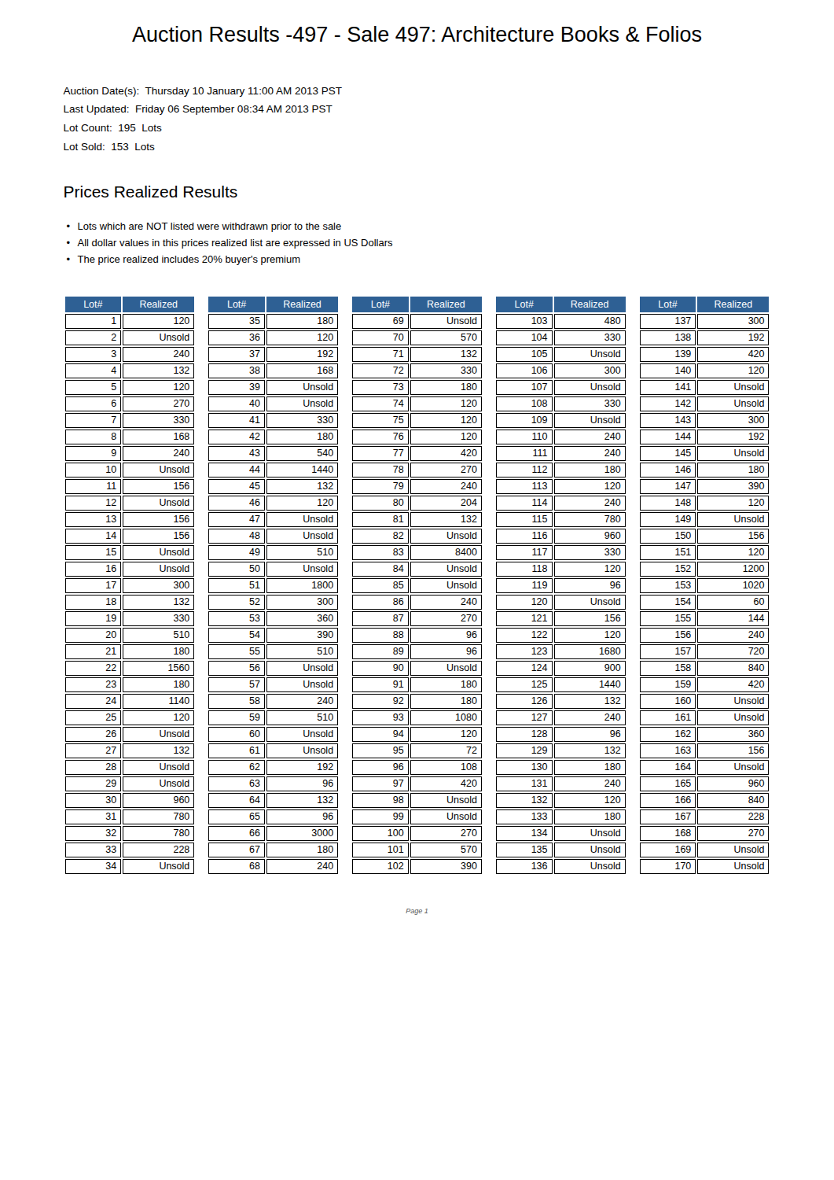Auction Results -497 - Sale 497: Architecture Books & Folios
Auction Date(s): Thursday 10 January 11:00 AM 2013 PST
Last Updated: Friday 06 September 08:34 AM 2013 PST
Lot Count: 195 Lots
Lot Sold: 153 Lots
Prices Realized Results
Lots which are NOT listed were withdrawn prior to the sale
All dollar values in this prices realized list are expressed in US Dollars
The price realized includes 20% buyer's premium
| Lot# | Realized |
| --- | --- |
| 1 | 120 |
| 2 | Unsold |
| 3 | 240 |
| 4 | 132 |
| 5 | 120 |
| 6 | 270 |
| 7 | 330 |
| 8 | 168 |
| 9 | 240 |
| 10 | Unsold |
| 11 | 156 |
| 12 | Unsold |
| 13 | 156 |
| 14 | 156 |
| 15 | Unsold |
| 16 | Unsold |
| 17 | 300 |
| 18 | 132 |
| 19 | 330 |
| 20 | 510 |
| 21 | 180 |
| 22 | 1560 |
| 23 | 180 |
| 24 | 1140 |
| 25 | 120 |
| 26 | Unsold |
| 27 | 132 |
| 28 | Unsold |
| 29 | Unsold |
| 30 | 960 |
| 31 | 780 |
| 32 | 780 |
| 33 | 228 |
| 34 | Unsold |
| Lot# | Realized |
| --- | --- |
| 35 | 180 |
| 36 | 120 |
| 37 | 192 |
| 38 | 168 |
| 39 | Unsold |
| 40 | Unsold |
| 41 | 330 |
| 42 | 180 |
| 43 | 540 |
| 44 | 1440 |
| 45 | 132 |
| 46 | 120 |
| 47 | Unsold |
| 48 | Unsold |
| 49 | 510 |
| 50 | Unsold |
| 51 | 1800 |
| 52 | 300 |
| 53 | 360 |
| 54 | 390 |
| 55 | 510 |
| 56 | Unsold |
| 57 | Unsold |
| 58 | 240 |
| 59 | 510 |
| 60 | Unsold |
| 61 | Unsold |
| 62 | 192 |
| 63 | 96 |
| 64 | 132 |
| 65 | 96 |
| 66 | 3000 |
| 67 | 180 |
| 68 | 240 |
| Lot# | Realized |
| --- | --- |
| 69 | Unsold |
| 70 | 570 |
| 71 | 132 |
| 72 | 330 |
| 73 | 180 |
| 74 | 120 |
| 75 | 120 |
| 76 | 120 |
| 77 | 420 |
| 78 | 270 |
| 79 | 240 |
| 80 | 204 |
| 81 | 132 |
| 82 | Unsold |
| 83 | 8400 |
| 84 | Unsold |
| 85 | Unsold |
| 86 | 240 |
| 87 | 270 |
| 88 | 96 |
| 89 | 96 |
| 90 | Unsold |
| 91 | 180 |
| 92 | 180 |
| 93 | 1080 |
| 94 | 120 |
| 95 | 72 |
| 96 | 108 |
| 97 | 420 |
| 98 | Unsold |
| 99 | Unsold |
| 100 | 270 |
| 101 | 570 |
| 102 | 390 |
| Lot# | Realized |
| --- | --- |
| 103 | 480 |
| 104 | 330 |
| 105 | Unsold |
| 106 | 300 |
| 107 | Unsold |
| 108 | 330 |
| 109 | Unsold |
| 110 | 240 |
| 111 | 240 |
| 112 | 180 |
| 113 | 120 |
| 114 | 240 |
| 115 | 780 |
| 116 | 960 |
| 117 | 330 |
| 118 | 120 |
| 119 | 96 |
| 120 | Unsold |
| 121 | 156 |
| 122 | 120 |
| 123 | 1680 |
| 124 | 900 |
| 125 | 1440 |
| 126 | 132 |
| 127 | 240 |
| 128 | 96 |
| 129 | 132 |
| 130 | 180 |
| 131 | 240 |
| 132 | 120 |
| 133 | 180 |
| 134 | Unsold |
| 135 | Unsold |
| 136 | Unsold |
| Lot# | Realized |
| --- | --- |
| 137 | 300 |
| 138 | 192 |
| 139 | 420 |
| 140 | 120 |
| 141 | Unsold |
| 142 | Unsold |
| 143 | 300 |
| 144 | 192 |
| 145 | Unsold |
| 146 | 180 |
| 147 | 390 |
| 148 | 120 |
| 149 | Unsold |
| 150 | 156 |
| 151 | 120 |
| 152 | 1200 |
| 153 | 1020 |
| 154 | 60 |
| 155 | 144 |
| 156 | 240 |
| 157 | 720 |
| 158 | 840 |
| 159 | 420 |
| 160 | Unsold |
| 161 | Unsold |
| 162 | 360 |
| 163 | 156 |
| 164 | Unsold |
| 165 | 960 |
| 166 | 840 |
| 167 | 228 |
| 168 | 270 |
| 169 | Unsold |
| 170 | Unsold |
Page 1